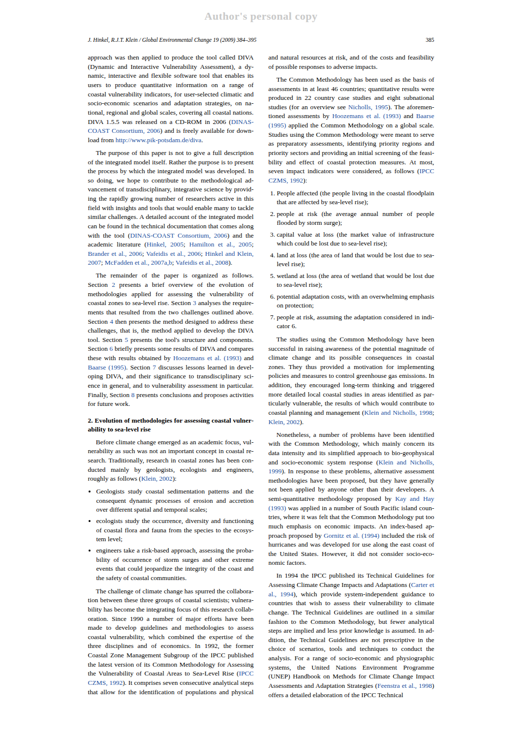Author's personal copy
J. Hinkel, R.J.T. Klein / Global Environmental Change 19 (2009) 384–395 385
approach was then applied to produce the tool called DIVA (Dynamic and Interactive Vulnerability Assessment), a dynamic, interactive and flexible software tool that enables its users to produce quantitative information on a range of coastal vulnerability indicators, for user-selected climatic and socio-economic scenarios and adaptation strategies, on national, regional and global scales, covering all coastal nations. DIVA 1.5.5 was released on a CD-ROM in 2006 (DINAS-COAST Consortium, 2006) and is freely available for download from http://www.pik-potsdam.de/diva.
The purpose of this paper is not to give a full description of the integrated model itself. Rather the purpose is to present the process by which the integrated model was developed. In so doing, we hope to contribute to the methodological advancement of transdisciplinary, integrative science by providing the rapidly growing number of researchers active in this field with insights and tools that would enable many to tackle similar challenges. A detailed account of the integrated model can be found in the technical documentation that comes along with the tool (DINAS-COAST Consortium, 2006) and the academic literature (Hinkel, 2005; Hamilton et al., 2005; Brander et al., 2006; Vafeidis et al., 2006; Hinkel and Klein, 2007; McFadden et al., 2007a,b; Vafeidis et al., 2008).
The remainder of the paper is organized as follows. Section 2 presents a brief overview of the evolution of methodologies applied for assessing the vulnerability of coastal zones to sea-level rise. Section 3 analyses the requirements that resulted from the two challenges outlined above. Section 4 then presents the method designed to address these challenges, that is, the method applied to develop the DIVA tool. Section 5 presents the tool's structure and components. Section 6 briefly presents some results of DIVA and compares these with results obtained by Hoozemans et al. (1993) and Baarse (1995). Section 7 discusses lessons learned in developing DIVA, and their significance to transdisciplinary science in general, and to vulnerability assessment in particular. Finally, Section 8 presents conclusions and proposes activities for future work.
2. Evolution of methodologies for assessing coastal vulnerability to sea-level rise
Before climate change emerged as an academic focus, vulnerability as such was not an important concept in coastal research. Traditionally, research in coastal zones has been conducted mainly by geologists, ecologists and engineers, roughly as follows (Klein, 2002):
Geologists study coastal sedimentation patterns and the consequent dynamic processes of erosion and accretion over different spatial and temporal scales;
ecologists study the occurrence, diversity and functioning of coastal flora and fauna from the species to the ecosystem level;
engineers take a risk-based approach, assessing the probability of occurrence of storm surges and other extreme events that could jeopardize the integrity of the coast and the safety of coastal communities.
The challenge of climate change has spurred the collaboration between these three groups of coastal scientists; vulnerability has become the integrating focus of this research collaboration. Since 1990 a number of major efforts have been made to develop guidelines and methodologies to assess coastal vulnerability, which combined the expertise of the three disciplines and of economics. In 1992, the former Coastal Zone Management Subgroup of the IPCC published the latest version of its Common Methodology for Assessing the Vulnerability of Coastal Areas to Sea-Level Rise (IPCC CZMS, 1992). It comprises seven consecutive analytical steps that allow for the identification of populations and physical and natural resources at risk, and of the costs and feasibility of possible responses to adverse impacts.
The Common Methodology has been used as the basis of assessments in at least 46 countries; quantitative results were produced in 22 country case studies and eight subnational studies (for an overview see Nicholls, 1995). The aforementioned assessments by Hoozemans et al. (1993) and Baarse (1995) applied the Common Methodology on a global scale. Studies using the Common Methodology were meant to serve as preparatory assessments, identifying priority regions and priority sectors and providing an initial screening of the feasibility and effect of coastal protection measures. At most, seven impact indicators were considered, as follows (IPCC CZMS, 1992):
People affected (the people living in the coastal floodplain that are affected by sea-level rise);
people at risk (the average annual number of people flooded by storm surge);
capital value at loss (the market value of infrastructure which could be lost due to sea-level rise);
land at loss (the area of land that would be lost due to sea-level rise);
wetland at loss (the area of wetland that would be lost due to sea-level rise);
potential adaptation costs, with an overwhelming emphasis on protection;
people at risk, assuming the adaptation considered in indicator 6.
The studies using the Common Methodology have been successful in raising awareness of the potential magnitude of climate change and its possible consequences in coastal zones. They thus provided a motivation for implementing policies and measures to control greenhouse gas emissions. In addition, they encouraged long-term thinking and triggered more detailed local coastal studies in areas identified as particularly vulnerable, the results of which would contribute to coastal planning and management (Klein and Nicholls, 1998; Klein, 2002).
Nonetheless, a number of problems have been identified with the Common Methodology, which mainly concern its data intensity and its simplified approach to bio-geophysical and socio-economic system response (Klein and Nicholls, 1999). In response to these problems, alternative assessment methodologies have been proposed, but they have generally not been applied by anyone other than their developers. A semi-quantitative methodology proposed by Kay and Hay (1993) was applied in a number of South Pacific island countries, where it was felt that the Common Methodology put too much emphasis on economic impacts. An index-based approach proposed by Gornitz et al. (1994) included the risk of hurricanes and was developed for use along the east coast of the United States. However, it did not consider socio-economic factors.
In 1994 the IPCC published its Technical Guidelines for Assessing Climate Change Impacts and Adaptations (Carter et al., 1994), which provide system-independent guidance to countries that wish to assess their vulnerability to climate change. The Technical Guidelines are outlined in a similar fashion to the Common Methodology, but fewer analytical steps are implied and less prior knowledge is assumed. In addition, the Technical Guidelines are not prescriptive in the choice of scenarios, tools and techniques to conduct the analysis. For a range of socio-economic and physiographic systems, the United Nations Environment Programme (UNEP) Handbook on Methods for Climate Change Impact Assessments and Adaptation Strategies (Feenstra et al., 1998) offers a detailed elaboration of the IPCC Technical